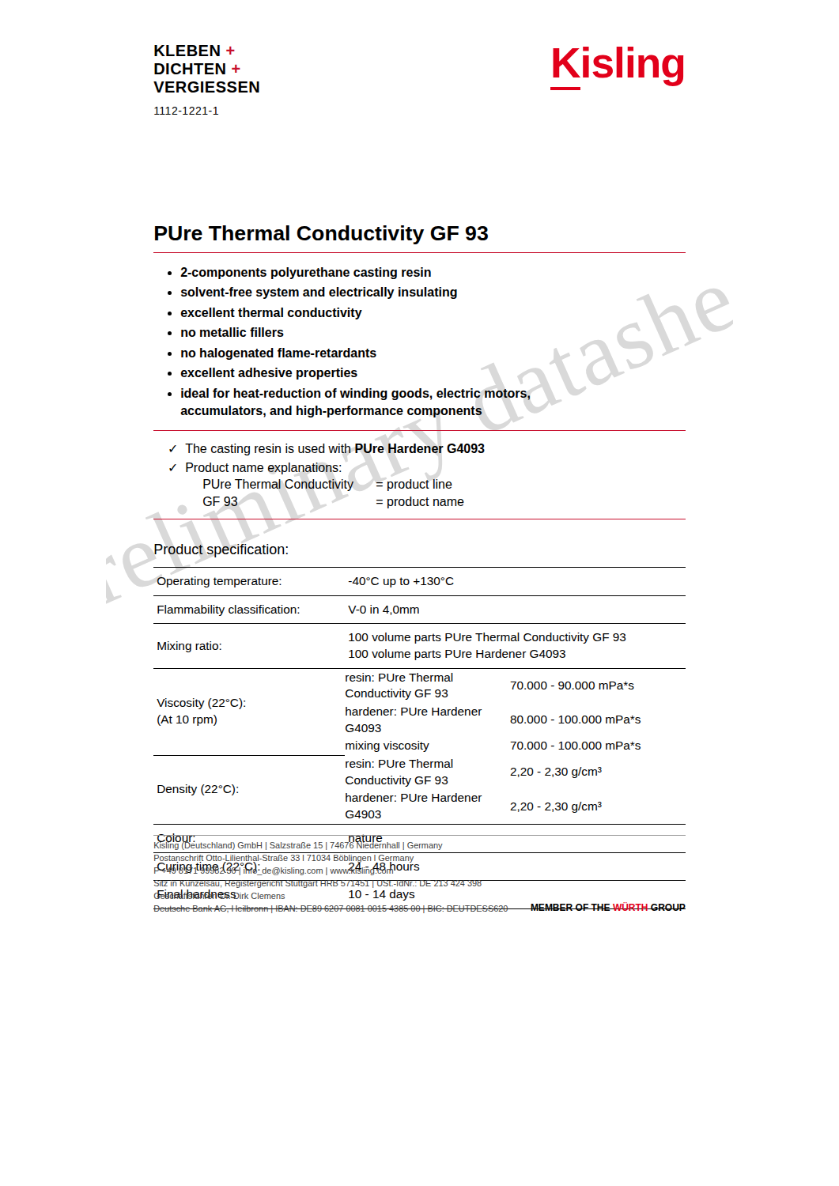preliminary datasheet
KLEBEN +
DICHTEN +
VERGIESSEN
1112-1221-1
Kisling
PUre Thermal Conductivity GF 93
2-components polyurethane casting resin
solvent-free system and electrically insulating
excellent thermal conductivity
no metallic fillers
no halogenated flame-retardants
excellent adhesive properties
ideal for heat-reduction of winding goods, electric motors,
accumulators, and high-performance components
The casting resin is used with PUre Hardener G4093
Product name explanations:
PUre Thermal Conductivity= product line
GF 93= product name
Product specification:
| Operating temperature: | -40°C up to +130°C |
| Flammability classification: | V-0 in 4,0mm |
| Mixing ratio: | 100 volume parts PUre Thermal Conductivity GF 93 100 volume parts PUre Hardener G4093 |
| Viscosity (22°C): (At 10 rpm) | / resin: PUre Thermal Conductivity GF 93 / 70.000 - 90.000 mPa*s / / hardener: PUre Hardener G4093 / 80.000 - 100.000 mPa*s / / mixing viscosity / 70.000 - 100.000 mPa*s / |
| Density (22°C): | / resin: PUre Thermal Conductivity GF 93 / 2,20 - 2,30 g/cm³ / / hardener: PUre Hardener G4903 / 2,20 - 2,30 g/cm³ / |
| Colour: | nature |
| Curing time (22°C): | 24 - 48 hours |
| Final hardness | 10 - 14 days |
Kisling (Deutschland) GmbH | Salzstraße 15 | 74676 Niedernhall | Germany
Postanschrift Otto-Lilienthal-Straße 33 l 71034 Böblingen l Germany
P +49 8171 99982 30 | info_de@kisling.com | www.kisling.com
Sitz in Künzelsau, Registergericht Stuttgart HRB 571451 | USt.-IdNr.: DE 213 424 398
Geschäftsführer: Dr. Dirk Clemens
Deutsche Bank AG, Heilbronn | IBAN: DE89 6207 0081 0015 4385 00 | BIC: DEUTDESS620
MEMBER OF THE WÜRTH GROUP